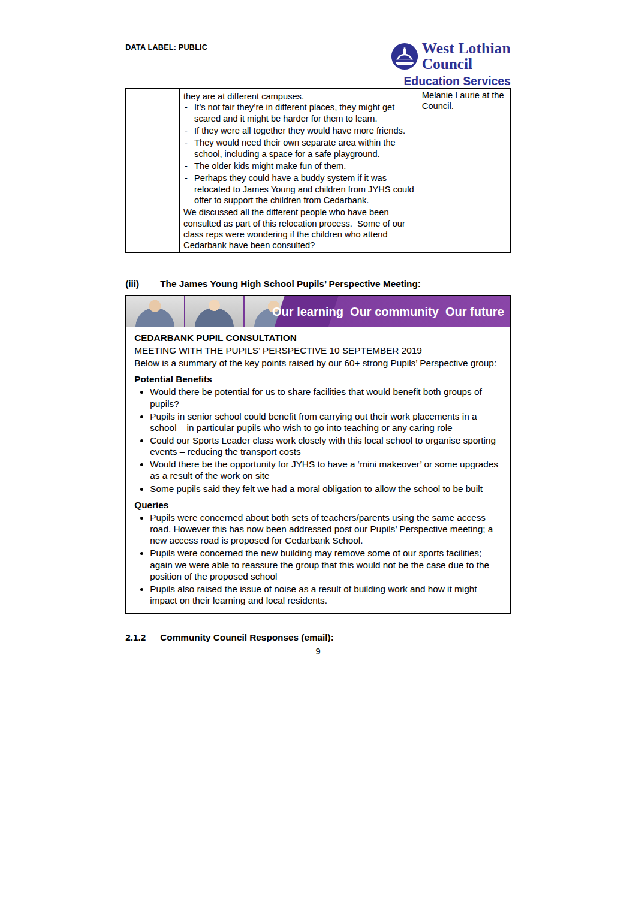DATA LABEL: PUBLIC
West Lothian Council
Education Services
| | they are at different campuses. It’s not fair they’re in different places, they might get scared and it might be harder for them to learn. If they were all together they would have more friends. They would need their own separate area within the school, including a space for a safe playground. The older kids might make fun of them. Perhaps they could have a buddy system if it was relocated to James Young and children from JYHS could offer to support the children from Cedarbank. We discussed all the different people who have been consulted as part of this relocation process. Some of our class reps were wondering if the children who attend Cedarbank have been consulted? | Melanie Laurie at the Council. |
(iii) The James Young High School Pupils’ Perspective Meeting:
Our learning Our community Our future
CEDARBANK PUPIL CONSULTATION
MEETING WITH THE PUPILS’ PERSPECTIVE 10 SEPTEMBER 2019
Below is a summary of the key points raised by our 60+ strong Pupils’ Perspective group:
Potential Benefits
Would there be potential for us to share facilities that would benefit both groups of pupils?
Pupils in senior school could benefit from carrying out their work placements in a school – in particular pupils who wish to go into teaching or any caring role
Could our Sports Leader class work closely with this local school to organise sporting events – reducing the transport costs
Would there be the opportunity for JYHS to have a ‘mini makeover’ or some upgrades as a result of the work on site
Some pupils said they felt we had a moral obligation to allow the school to be built
Queries
Pupils were concerned about both sets of teachers/parents using the same access road. However this has now been addressed post our Pupils’ Perspective meeting; a new access road is proposed for Cedarbank School.
Pupils were concerned the new building may remove some of our sports facilities; again we were able to reassure the group that this would not be the case due to the position of the proposed school
Pupils also raised the issue of noise as a result of building work and how it might impact on their learning and local residents.
2.1.2 Community Council Responses (email):
9